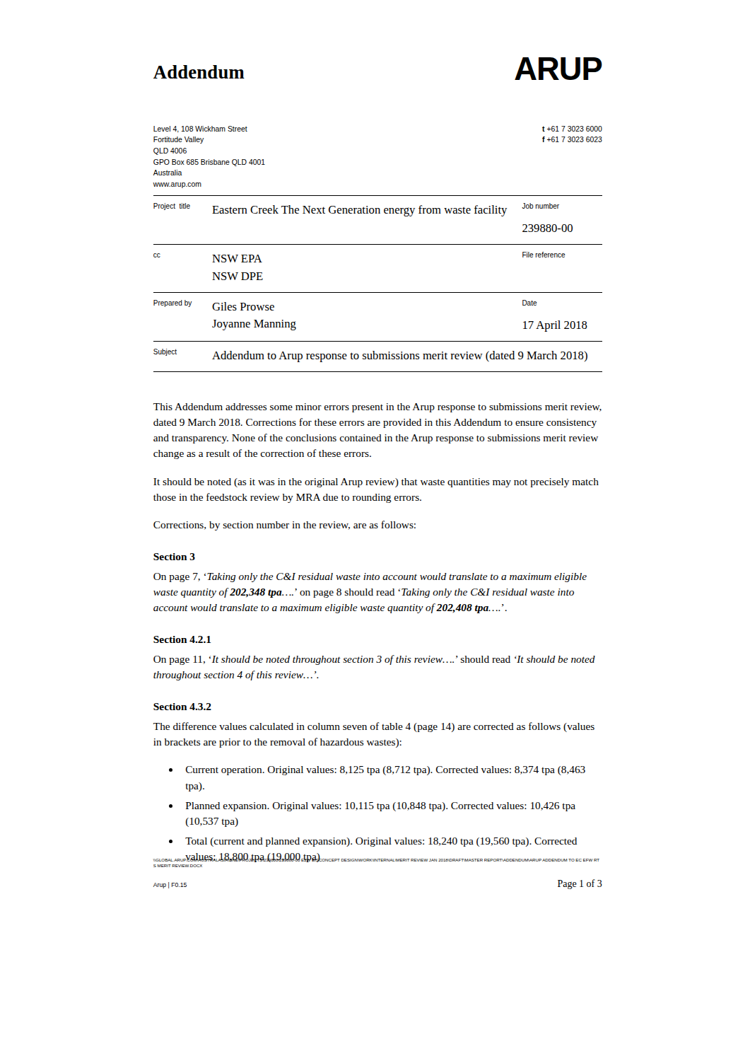Addendum
ARUP
Level 4, 108 Wickham Street
Fortitude Valley
QLD 4006
GPO Box 685 Brisbane QLD 4001
Australia
www.arup.com
t +61 7 3023 6000
f +61 7 3023 6023
| Project title | Eastern Creek The Next Generation energy from waste facility | Job number 239880-00 |
| cc | NSW EPA NSW DPE | File reference |
| Prepared by | Giles Prowse Joyanne Manning | Date 17 April 2018 |
| Subject | Addendum to Arup response to submissions merit review (dated 9 March 2018) |
This Addendum addresses some minor errors present in the Arup response to submissions merit review, dated 9 March 2018. Corrections for these errors are provided in this Addendum to ensure consistency and transparency. None of the conclusions contained in the Arup response to submissions merit review change as a result of the correction of these errors.
It should be noted (as it was in the original Arup review) that waste quantities may not precisely match those in the feedstock review by MRA due to rounding errors.
Corrections, by section number in the review, are as follows:
Section 3
On page 7, ‘Taking only the C&I residual waste into account would translate to a maximum eligible waste quantity of 202,348 tpa….’ on page 8 should read ‘Taking only the C&I residual waste into account would translate to a maximum eligible waste quantity of 202,408 tpa….’.
Section 4.2.1
On page 11, ‘It should be noted throughout section 3 of this review….’ should read ‘It should be noted throughout section 4 of this review…’.
Section 4.3.2
The difference values calculated in column seven of table 4 (page 14) are corrected as follows (values in brackets are prior to the removal of hazardous wastes):
Current operation. Original values: 8,125 tpa (8,712 tpa). Corrected values: 8,374 tpa (8,463 tpa).
Planned expansion. Original values: 10,115 tpa (10,848 tpa). Corrected values: 10,426 tpa (10,537 tpa)
Total (current and planned expansion). Original values: 18,240 tpa (19,560 tpa). Corrected values: 18,800 tpa (19,000 tpa)
\\GLOBAL.ARUP.COM\AUSTRALASIA\BNE\PROJECTS\239000\239880-00 E2W EISCONCEPT DESIGN\WORK\INTERNAL\MERIT REVIEW JAN 2018\DRAFT\MASTER REPORT\ADDENDUM\ARUP ADDENDUM TO EC EFW RTS MERIT REVIEW.DOCX
Arup | F0.15
Page 1 of 3